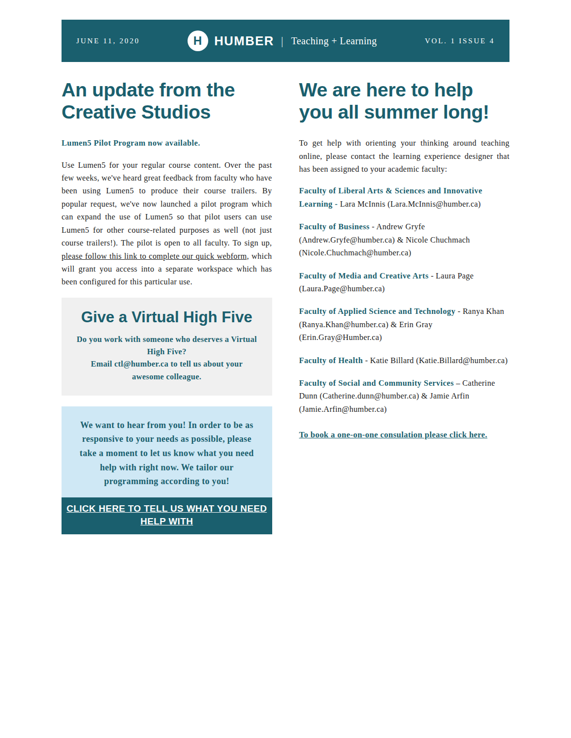JUNE 11, 2020
H HUMBER | Teaching + Learning
VOL. 1 ISSUE 4
An update from the Creative Studios
Lumen5 Pilot Program now available.
Use Lumen5 for your regular course content. Over the past few weeks, we've heard great feedback from faculty who have been using Lumen5 to produce their course trailers. By popular request, we've now launched a pilot program which can expand the use of Lumen5 so that pilot users can use Lumen5 for other course-related purposes as well (not just course trailers!). The pilot is open to all faculty. To sign up, please follow this link to complete our quick webform, which will grant you access into a separate workspace which has been configured for this particular use.
Give a Virtual High Five
Do you work with someone who deserves a Virtual High Five?
Email ctl@humber.ca to tell us about your awesome colleague.
We want to hear from you! In order to be as responsive to your needs as possible, please take a moment to let us know what you need help with right now. We tailor our programming according to you!
CLICK HERE TO TELL US WHAT YOU NEED HELP WITH
We are here to help you all summer long!
To get help with orienting your thinking around teaching online, please contact the learning experience designer that has been assigned to your academic faculty:
Faculty of Liberal Arts & Sciences and Innovative Learning - Lara McInnis (Lara.McInnis@humber.ca)
Faculty of Business - Andrew Gryfe (Andrew.Gryfe@humber.ca) & Nicole Chuchmach (Nicole.Chuchmach@humber.ca)
Faculty of Media and Creative Arts - Laura Page (Laura.Page@humber.ca)
Faculty of Applied Science and Technology - Ranya Khan (Ranya.Khan@humber.ca) & Erin Gray (Erin.Gray@Humber.ca)
Faculty of Health - Katie Billard (Katie.Billard@humber.ca)
Faculty of Social and Community Services – Catherine Dunn (Catherine.dunn@humber.ca) & Jamie Arfin (Jamie.Arfin@humber.ca)
To book a one-on-one consulation please click here.